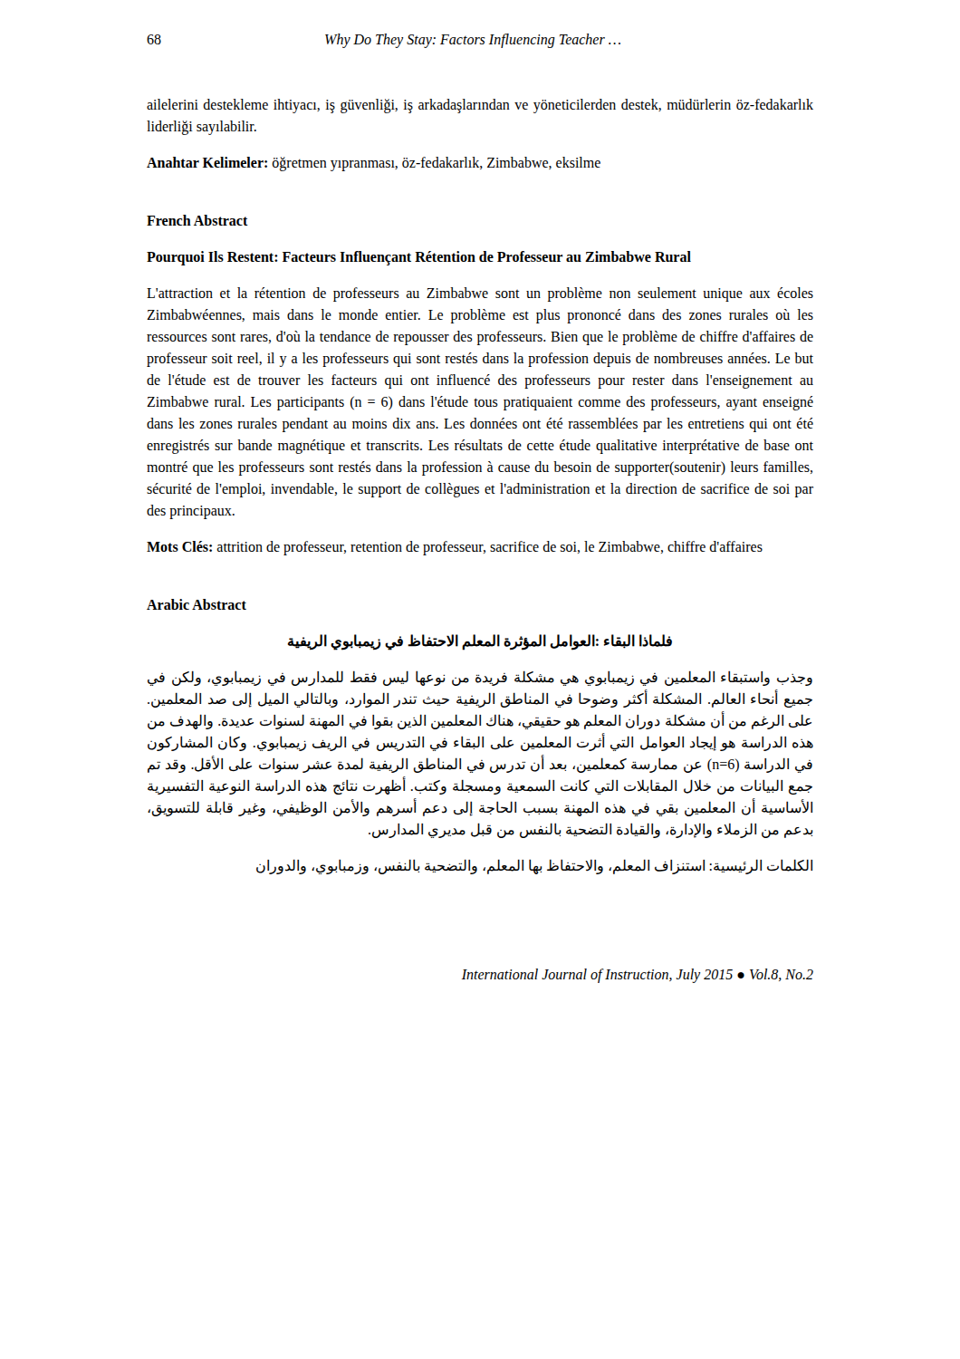68 Why Do They Stay: Factors Influencing Teacher …
ailelerini destekleme ihtiyacı, iş güvenliği, iş arkadaşlarından ve yöneticilerden destek, müdürlerin öz-fedakarlık liderliği sayılabilir.
Anahtar Kelimeler: öğretmen yıpranması, öz-fedakarlık, Zimbabwe, eksilme
French Abstract
Pourquoi Ils Restent: Facteurs Influençant Rétention de Professeur au Zimbabwe Rural
L'attraction et la rétention de professeurs au Zimbabwe sont un problème non seulement unique aux écoles Zimbabwéennes, mais dans le monde entier. Le problème est plus prononcé dans des zones rurales où les ressources sont rares, d'où la tendance de repousser des professeurs. Bien que le problème de chiffre d'affaires de professeur soit reel, il y a les professeurs qui sont restés dans la profession depuis de nombreuses années. Le but de l'étude est de trouver les facteurs qui ont influencé des professeurs pour rester dans l'enseignement au Zimbabwe rural. Les participants (n = 6) dans l'étude tous pratiquaient comme des professeurs, ayant enseigné dans les zones rurales pendant au moins dix ans. Les données ont été rassemblées par les entretiens qui ont été enregistrés sur bande magnétique et transcrits. Les résultats de cette étude qualitative interprétative de base ont montré que les professeurs sont restés dans la profession à cause du besoin de supporter(soutenir) leurs familles, sécurité de l'emploi, invendable, le support de collègues et l'administration et la direction de sacrifice de soi par des principaux.
Mots Clés: attrition de professeur, retention de professeur, sacrifice de soi, le Zimbabwe, chiffre d'affaires
Arabic Abstract
فلماذا البقاء :العوامل المؤثرة المعلم الاحتفاظ في زيمبابوي الريفية
وجذب واستبقاء المعلمين في زيمبابوي هي مشكلة فريدة من نوعها ليس فقط للمدارس في زيمبابوي، ولكن في جميع أنحاء العالم. المشكلة أكثر وضوحا في المناطق الريفية حيث تندر الموارد، وبالتالي الميل إلى صد المعلمين. على الرغم من أن مشكلة دوران المعلم هو حقيقي، هناك المعلمين الذين بقوا في المهنة لسنوات عديدة. والهدف من هذه الدراسة هو إيجاد العوامل التي أثرت المعلمين على البقاء في التدريس في الريف زيمبابوي. وكان المشاركون في الدراسة (n=6) عن ممارسة كمعلمين، بعد أن تدرس في المناطق الريفية لمدة عشر سنوات على الأقل. وقد تم جمع البيانات من خلال المقابلات التي كانت السمعية ومسجلة وكتب. أظهرت نتائج هذه الدراسة النوعية التفسيرية الأساسية أن المعلمين بقي في هذه المهنة بسبب الحاجة إلى دعم أسرهم والأمن الوظيفي، وغير قابلة للتسويق، بدعم من الزملاء والإدارة، والقيادة التضحية بالنفس من قبل مديري المدارس.
الكلمات الرئيسية: استنزاف المعلم، والاحتفاظ بها المعلم، والتضحية بالنفس، وزمبابوي، والدوران
International Journal of Instruction, July 2015 ● Vol.8, No.2